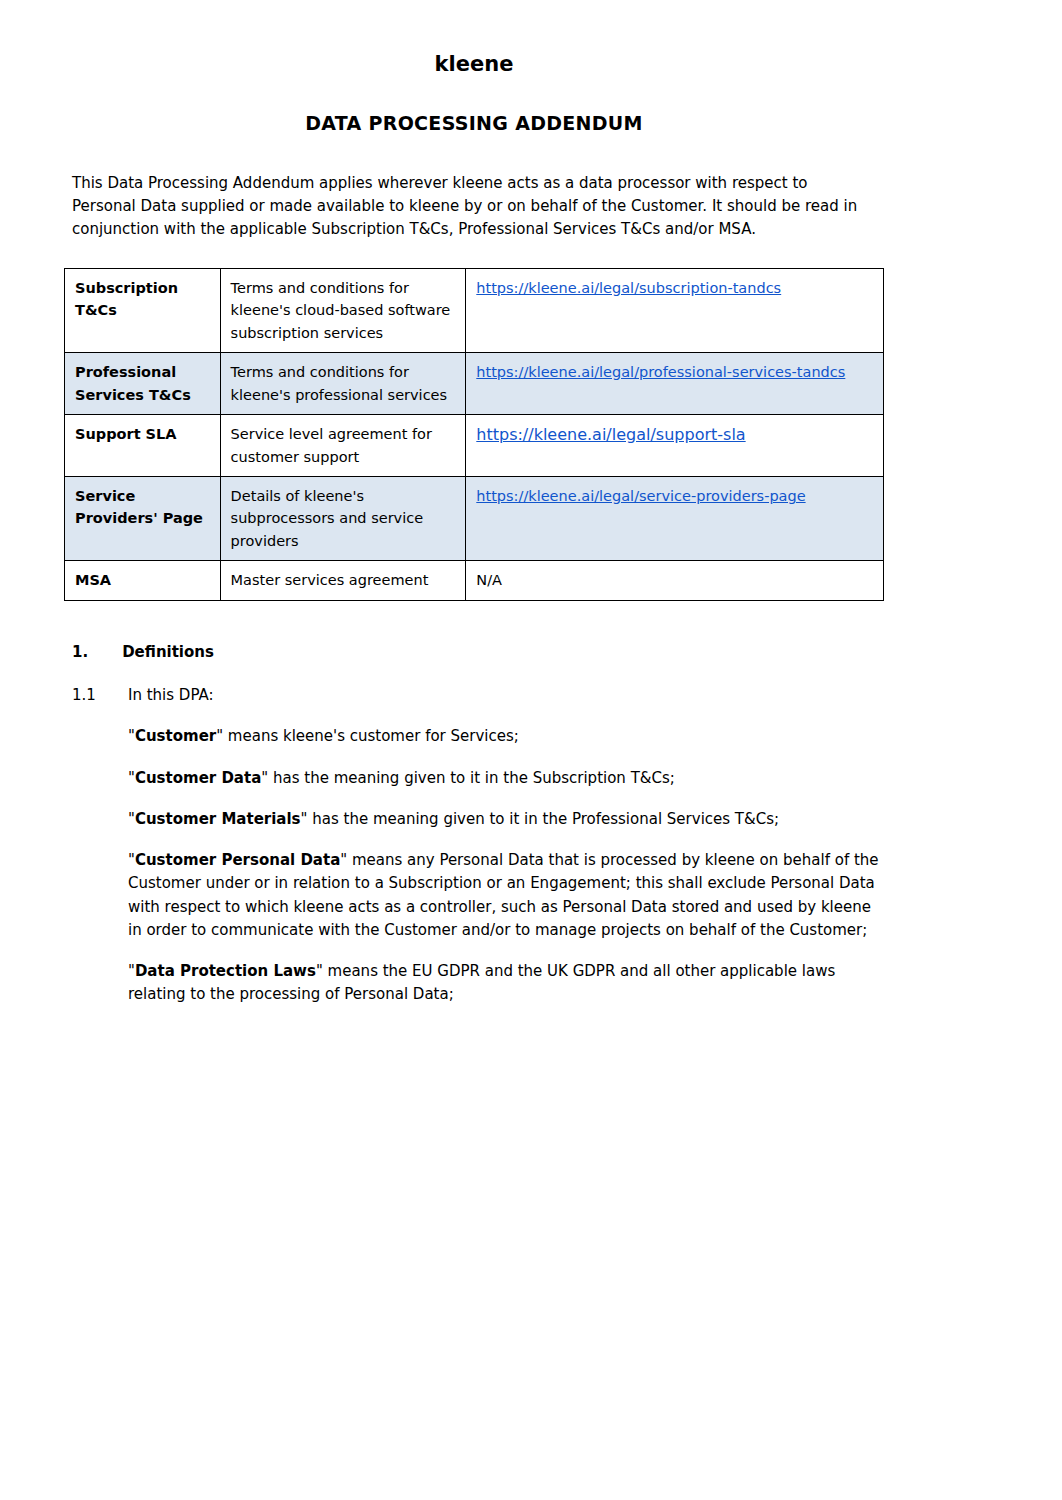kleene
DATA PROCESSING ADDENDUM
This Data Processing Addendum applies wherever kleene acts as a data processor with respect to Personal Data supplied or made available to kleene by or on behalf of the Customer. It should be read in conjunction with the applicable Subscription T&Cs, Professional Services T&Cs and/or MSA.
| Subscription T&Cs | Terms and conditions for kleene's cloud-based software subscription services | https://kleene.ai/legal/subscription-tandcs |
| Professional Services T&Cs | Terms and conditions for kleene's professional services | https://kleene.ai/legal/professional-services-tandcs |
| Support SLA | Service level agreement for customer support | https://kleene.ai/legal/support-sla |
| Service Providers' Page | Details of kleene's subprocessors and service providers | https://kleene.ai/legal/service-providers-page |
| MSA | Master services agreement | N/A |
1. Definitions
1.1 In this DPA:
"Customer" means kleene's customer for Services;
"Customer Data" has the meaning given to it in the Subscription T&Cs;
"Customer Materials" has the meaning given to it in the Professional Services T&Cs;
"Customer Personal Data" means any Personal Data that is processed by kleene on behalf of the Customer under or in relation to a Subscription or an Engagement; this shall exclude Personal Data with respect to which kleene acts as a controller, such as Personal Data stored and used by kleene in order to communicate with the Customer and/or to manage projects on behalf of the Customer;
"Data Protection Laws" means the EU GDPR and the UK GDPR and all other applicable laws relating to the processing of Personal Data;